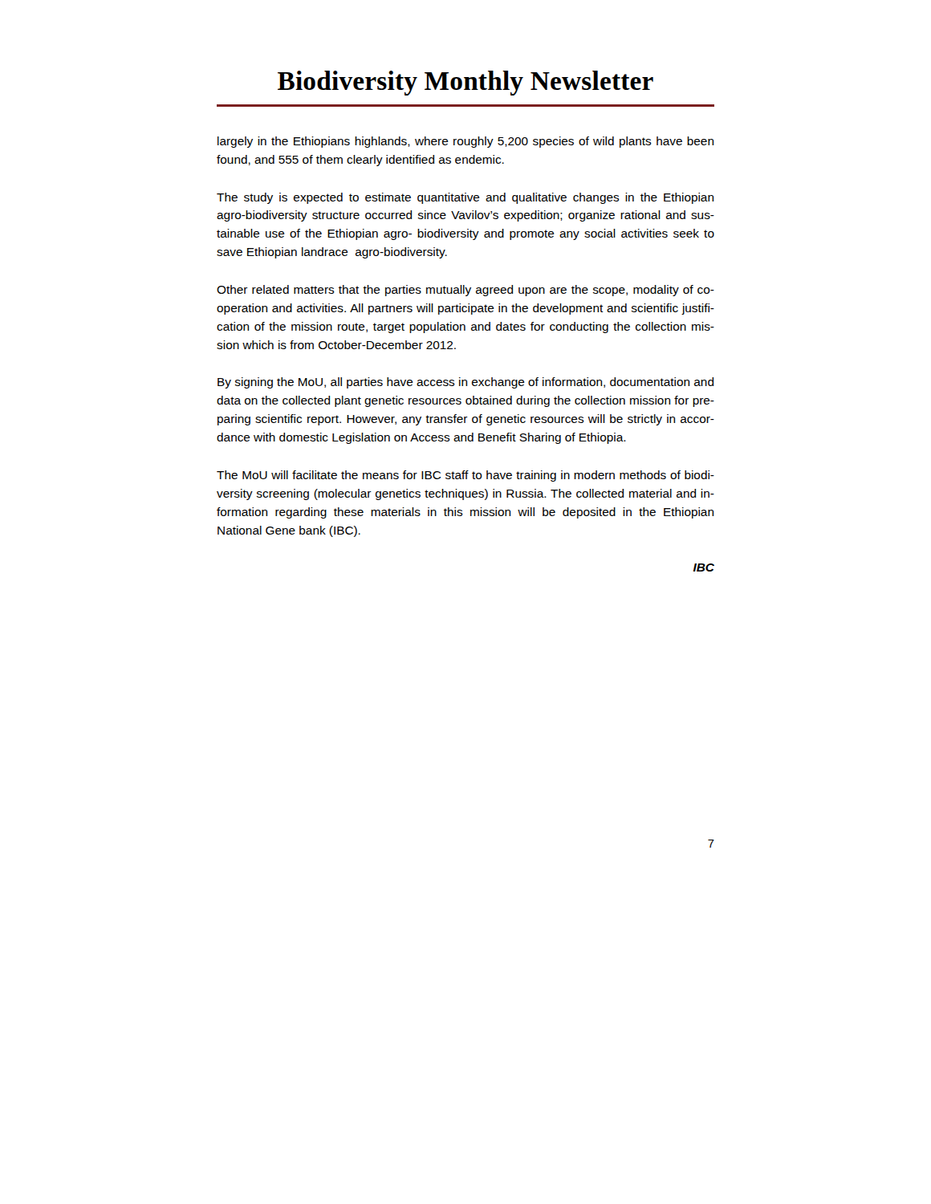Biodiversity Monthly Newsletter
largely in the Ethiopians highlands, where roughly 5,200 species of wild plants have been found, and 555 of them clearly identified as endemic.
The study is expected to estimate quantitative and qualitative changes in the Ethiopian agro-biodiversity structure occurred since Vavilov’s expedition; organize rational and sustainable use of the Ethiopian agro- biodiversity and promote any social activities seek to save Ethiopian landrace agro-biodiversity.
Other related matters that the parties mutually agreed upon are the scope, modality of cooperation and activities. All partners will participate in the development and scientific justification of the mission route, target population and dates for conducting the collection mission which is from October-December 2012.
By signing the MoU, all parties have access in exchange of information, documentation and data on the collected plant genetic resources obtained during the collection mission for preparing scientific report. However, any transfer of genetic resources will be strictly in accordance with domestic Legislation on Access and Benefit Sharing of Ethiopia.
The MoU will facilitate the means for IBC staff to have training in modern methods of biodiversity screening (molecular genetics techniques) in Russia. The collected material and information regarding these materials in this mission will be deposited in the Ethiopian National Gene bank (IBC).
IBC
7